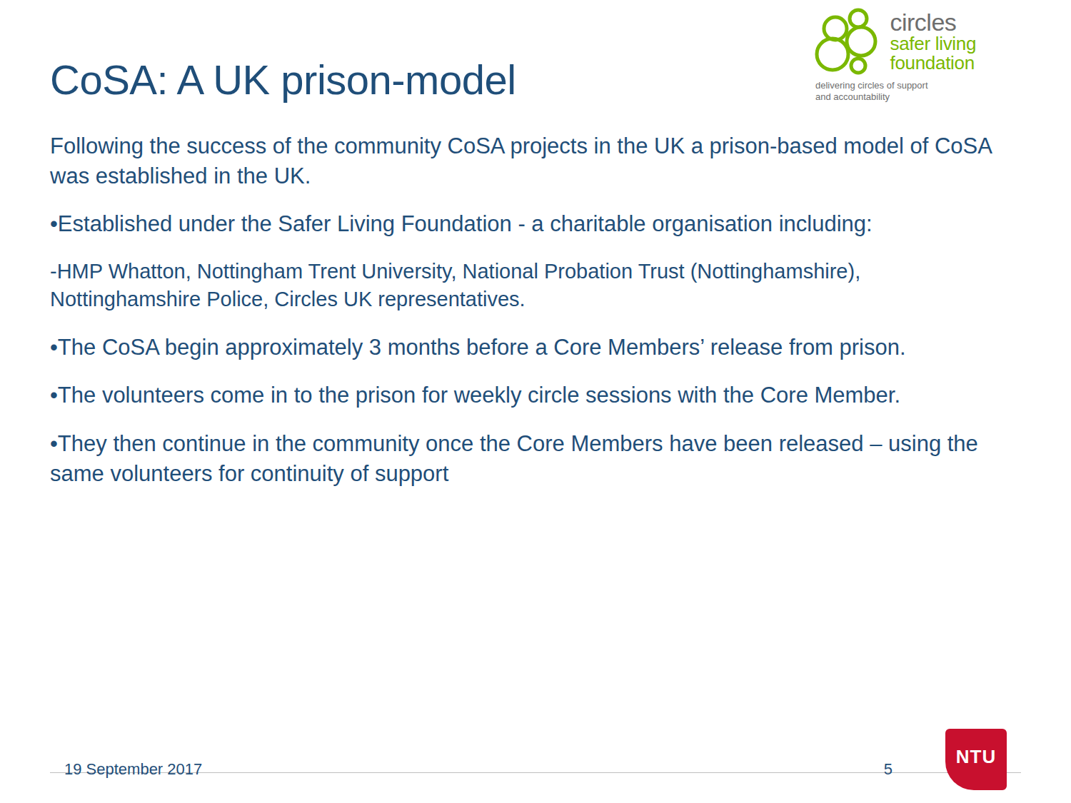circles
safer living
foundation
delivering circles of support
and accountability
CoSA: A UK prison-model
Following the success of the community CoSA projects in the UK a prison-based model of CoSA was established in the UK.
•Established under the Safer Living Foundation - a charitable organisation including:
-HMP Whatton, Nottingham Trent University, National Probation Trust (Nottinghamshire), Nottinghamshire Police, Circles UK representatives.
•The CoSA begin approximately 3 months before a Core Members’ release from prison.
•The volunteers come in to the prison for weekly circle sessions with the Core Member.
•They then continue in the community once the Core Members have been released – using the same volunteers for continuity of support
19 September 2017 5
NTU